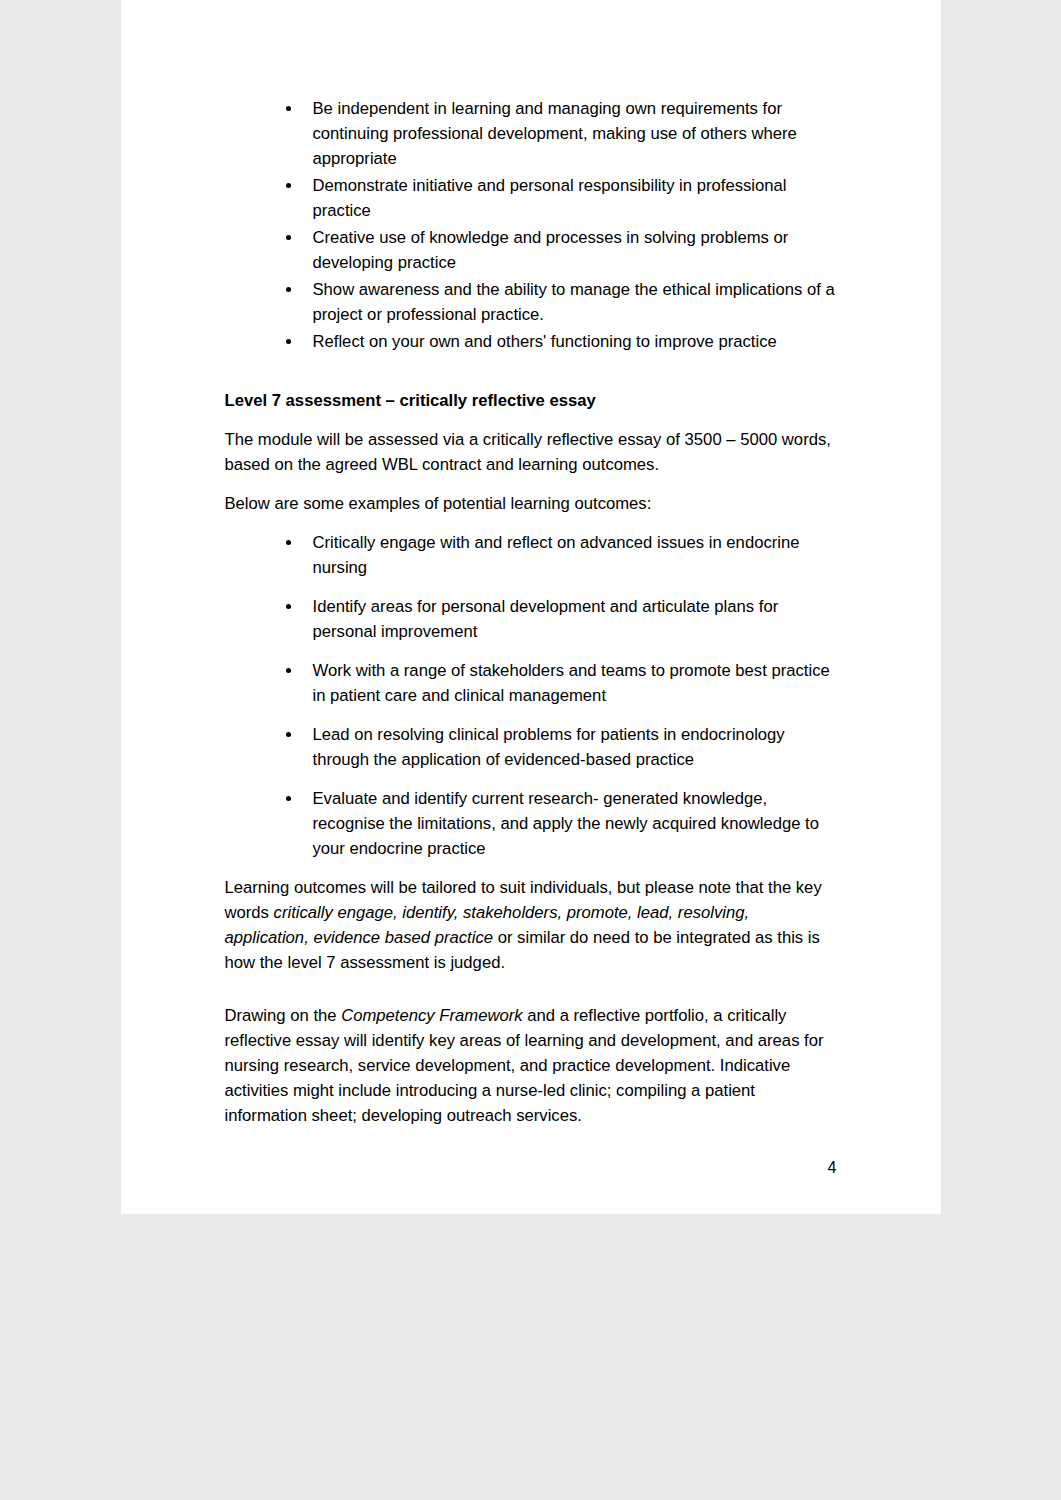Be independent in learning and managing own requirements for continuing professional development, making use of others where appropriate
Demonstrate initiative and personal responsibility in professional practice
Creative use of knowledge and processes in solving problems or developing practice
Show awareness and the ability to manage the ethical implications of a project or professional practice.
Reflect on your own and others' functioning to improve practice
Level 7 assessment – critically reflective essay
The module will be assessed via a critically reflective essay of 3500 – 5000 words, based on the agreed WBL contract and learning outcomes.
Below are some examples of potential learning outcomes:
Critically engage with and reflect on advanced issues in endocrine nursing
Identify areas for personal development and articulate plans for personal improvement
Work with a range of stakeholders and teams to promote best practice in patient care and clinical management
Lead on resolving clinical problems for patients in endocrinology through the application of evidenced-based practice
Evaluate and identify current research- generated knowledge, recognise the limitations, and apply the newly acquired knowledge to your endocrine practice
Learning outcomes will be tailored to suit individuals, but please note that the key words critically engage, identify, stakeholders, promote, lead, resolving, application, evidence based practice or similar do need to be integrated as this is how the level 7 assessment is judged.
Drawing on the Competency Framework and a reflective portfolio, a critically reflective essay will identify key areas of learning and development, and areas for nursing research, service development, and practice development. Indicative activities might include introducing a nurse-led clinic; compiling a patient information sheet; developing outreach services.
4